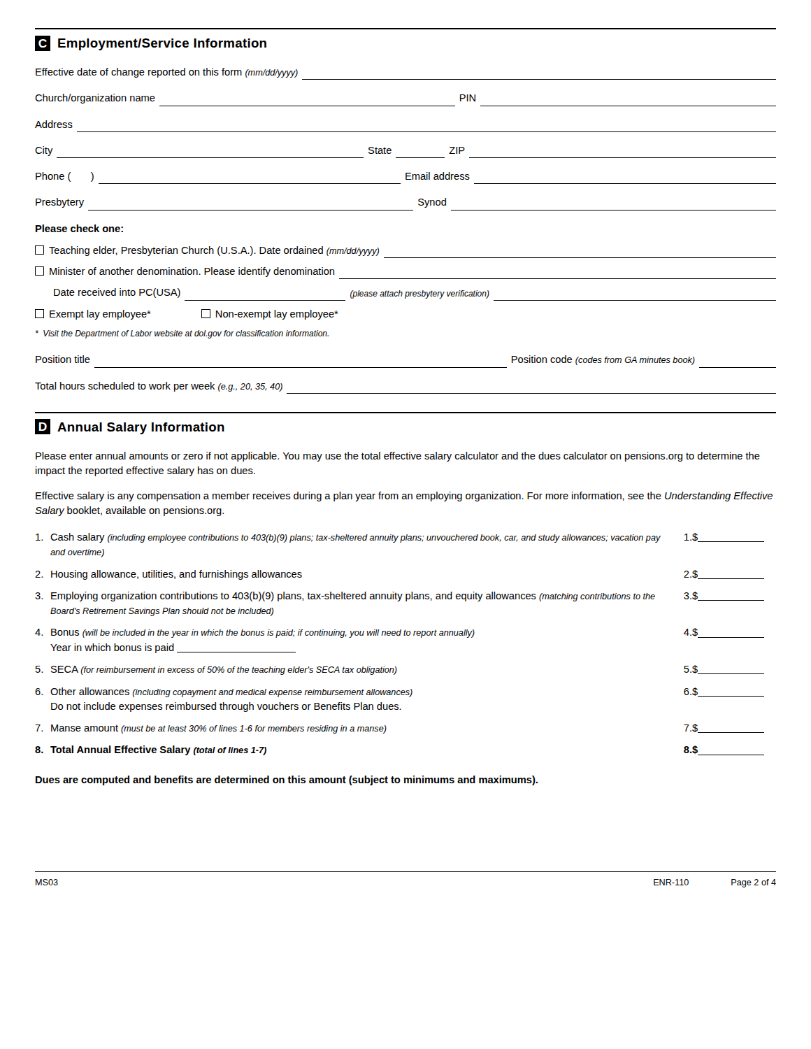C
Employment/Service Information
Effective date of change reported on this form (mm/dd/yyyy)
Church/organization name PIN
Address
City State ZIP
Phone ( ) Email address
Presbytery Synod
Please check one:
Teaching elder, Presbyterian Church (U.S.A.). Date ordained (mm/dd/yyyy)
Minister of another denomination. Please identify denomination
Date received into PC(USA) (please attach presbytery verification)
Exempt lay employee* Non-exempt lay employee*
* Visit the Department of Labor website at dol.gov for classification information.
Position title Position code (codes from GA minutes book)
Total hours scheduled to work per week (e.g., 20, 35, 40)
D
Annual Salary Information
Please enter annual amounts or zero if not applicable. You may use the total effective salary calculator and the dues calculator on pensions.org to determine the impact the reported effective salary has on dues.
Effective salary is any compensation a member receives during a plan year from an employing organization. For more information, see the Understanding Effective Salary booklet, available on pensions.org.
| 1. | Cash salary (including employee contributions to 403(b)(9) plans; tax-sheltered annuity plans; unvouchered book, car, and study allowances; vacation pay and overtime) | 1. | $ |
| 2. | Housing allowance, utilities, and furnishings allowances | 2. | $ |
| 3. | Employing organization contributions to 403(b)(9) plans, tax-sheltered annuity plans, and equity allowances (matching contributions to the Board's Retirement Savings Plan should not be included) | 3. | $ |
| 4. | Bonus (will be included in the year in which the bonus is paid; if continuing, you will need to report annually) Year in which bonus is paid | 4. | $ |
| 5. | SECA (for reimbursement in excess of 50% of the teaching elder's SECA tax obligation) | 5. | $ |
| 6. | Other allowances (including copayment and medical expense reimbursement allowances) Do not include expenses reimbursed through vouchers or Benefits Plan dues. | 6. | $ |
| 7. | Manse amount (must be at least 30% of lines 1-6 for members residing in a manse) | 7. | $ |
| 8. | Total Annual Effective Salary (total of lines 1-7) | 8. | $ |
Dues are computed and benefits are determined on this amount (subject to minimums and maximums).
MS03 ENR-110 Page 2 of 4